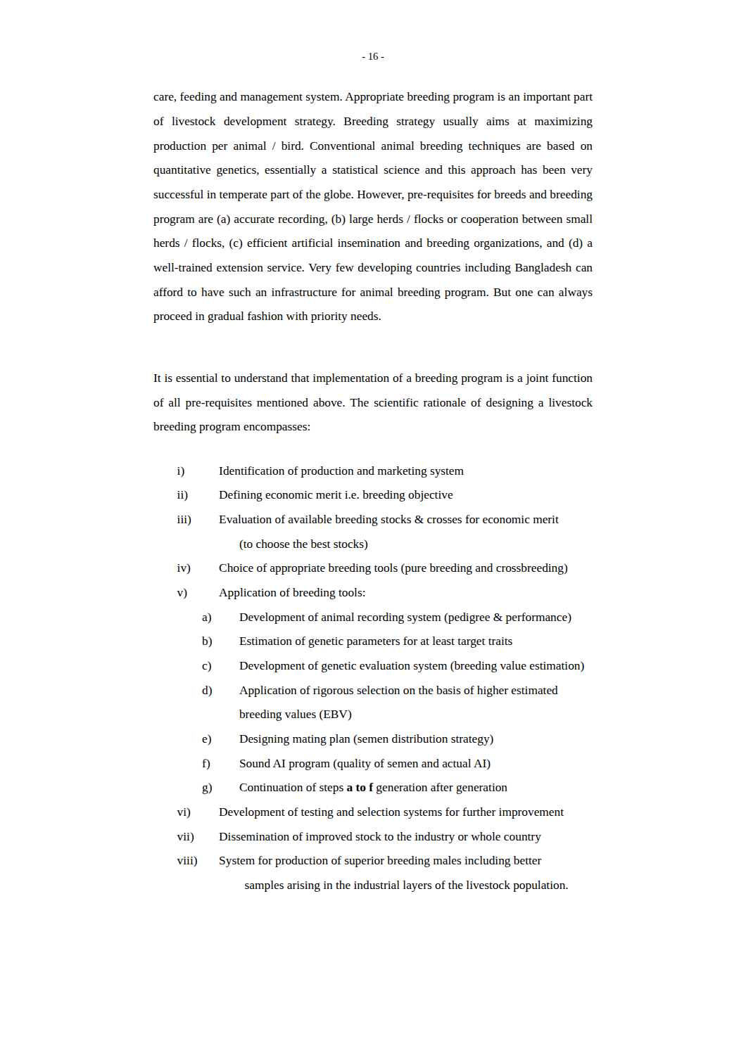- 16 -
care, feeding and management system. Appropriate breeding program is an important part of livestock development strategy. Breeding strategy usually aims at maximizing production per animal / bird. Conventional animal breeding techniques are based on quantitative genetics, essentially a statistical science and this approach has been very successful in temperate part of the globe. However, pre-requisites for breeds and breeding program are (a) accurate recording, (b) large herds / flocks or cooperation between small herds / flocks, (c) efficient artificial insemination and breeding organizations, and (d) a well-trained extension service. Very few developing countries including Bangladesh can afford to have such an infrastructure for animal breeding program. But one can always proceed in gradual fashion with priority needs.
It is essential to understand that implementation of a breeding program is a joint function of all pre-requisites mentioned above. The scientific rationale of designing a livestock breeding program encompasses:
i) Identification of production and marketing system
ii) Defining economic merit i.e. breeding objective
iii) Evaluation of available breeding stocks & crosses for economic merit
(to choose the best stocks)
iv) Choice of appropriate breeding tools (pure breeding and crossbreeding)
v) Application of breeding tools:
a) Development of animal recording system (pedigree & performance)
b) Estimation of genetic parameters for at least target traits
c) Development of genetic evaluation system (breeding value estimation)
d) Application of rigorous selection on the basis of higher estimated breeding values (EBV)
e) Designing mating plan (semen distribution strategy)
f) Sound AI program (quality of semen and actual AI)
g) Continuation of steps a to f generation after generation
vi) Development of testing and selection systems for further improvement
vii) Dissemination of improved stock to the industry or whole country
viii) System for production of superior breeding males including better
samples arising in the industrial layers of the livestock population.